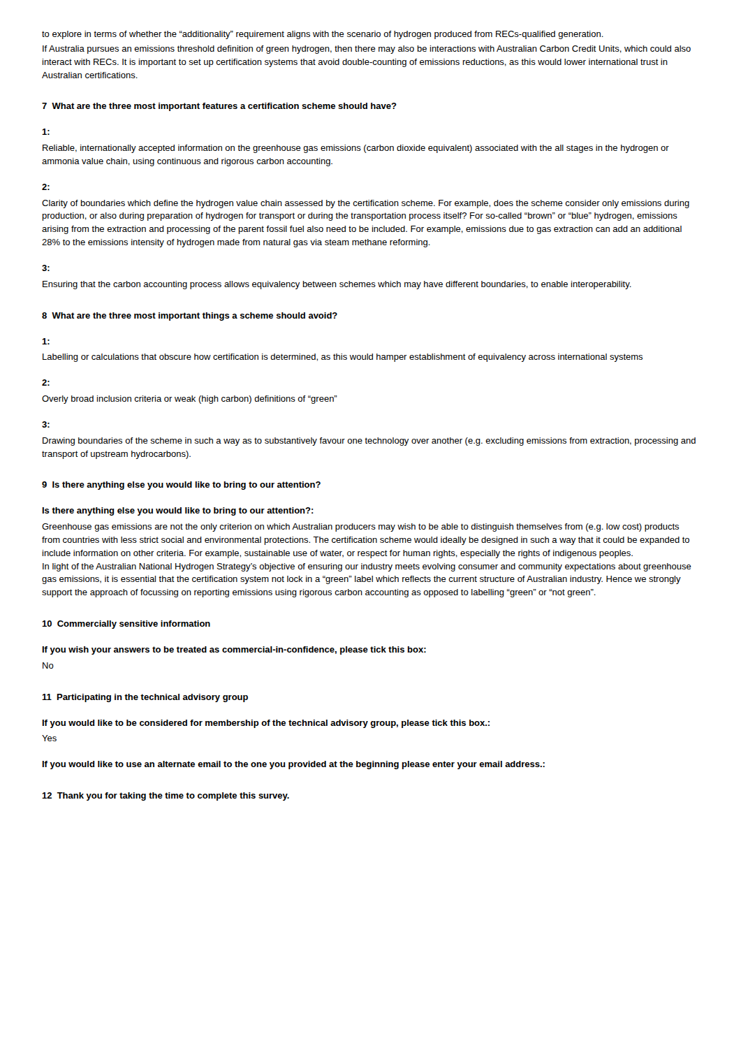to explore in terms of whether the “additionality” requirement aligns with the scenario of hydrogen produced from RECs-qualified generation.
If Australia pursues an emissions threshold definition of green hydrogen, then there may also be interactions with Australian Carbon Credit Units, which could also interact with RECs. It is important to set up certification systems that avoid double-counting of emissions reductions, as this would lower international trust in Australian certifications.
7 What are the three most important features a certification scheme should have?
1:
Reliable, internationally accepted information on the greenhouse gas emissions (carbon dioxide equivalent) associated with the all stages in the hydrogen or ammonia value chain, using continuous and rigorous carbon accounting.
2:
Clarity of boundaries which define the hydrogen value chain assessed by the certification scheme. For example, does the scheme consider only emissions during production, or also during preparation of hydrogen for transport or during the transportation process itself? For so-called “brown” or “blue” hydrogen, emissions arising from the extraction and processing of the parent fossil fuel also need to be included. For example, emissions due to gas extraction can add an additional 28% to the emissions intensity of hydrogen made from natural gas via steam methane reforming.
3:
Ensuring that the carbon accounting process allows equivalency between schemes which may have different boundaries, to enable interoperability.
8 What are the three most important things a scheme should avoid?
1:
Labelling or calculations that obscure how certification is determined, as this would hamper establishment of equivalency across international systems
2:
Overly broad inclusion criteria or weak (high carbon) definitions of “green”
3:
Drawing boundaries of the scheme in such a way as to substantively favour one technology over another (e.g. excluding emissions from extraction, processing and transport of upstream hydrocarbons).
9 Is there anything else you would like to bring to our attention?
Is there anything else you would like to bring to our attention?:
Greenhouse gas emissions are not the only criterion on which Australian producers may wish to be able to distinguish themselves from (e.g. low cost) products from countries with less strict social and environmental protections. The certification scheme would ideally be designed in such a way that it could be expanded to include information on other criteria. For example, sustainable use of water, or respect for human rights, especially the rights of indigenous peoples.
In light of the Australian National Hydrogen Strategy’s objective of ensuring our industry meets evolving consumer and community expectations about greenhouse gas emissions, it is essential that the certification system not lock in a “green” label which reflects the current structure of Australian industry. Hence we strongly support the approach of focussing on reporting emissions using rigorous carbon accounting as opposed to labelling “green” or “not green”.
10 Commercially sensitive information
If you wish your answers to be treated as commercial-in-confidence, please tick this box:
No
11 Participating in the technical advisory group
If you would like to be considered for membership of the technical advisory group, please tick this box.:
Yes
If you would like to use an alternate email to the one you provided at the beginning please enter your email address.:
12 Thank you for taking the time to complete this survey.